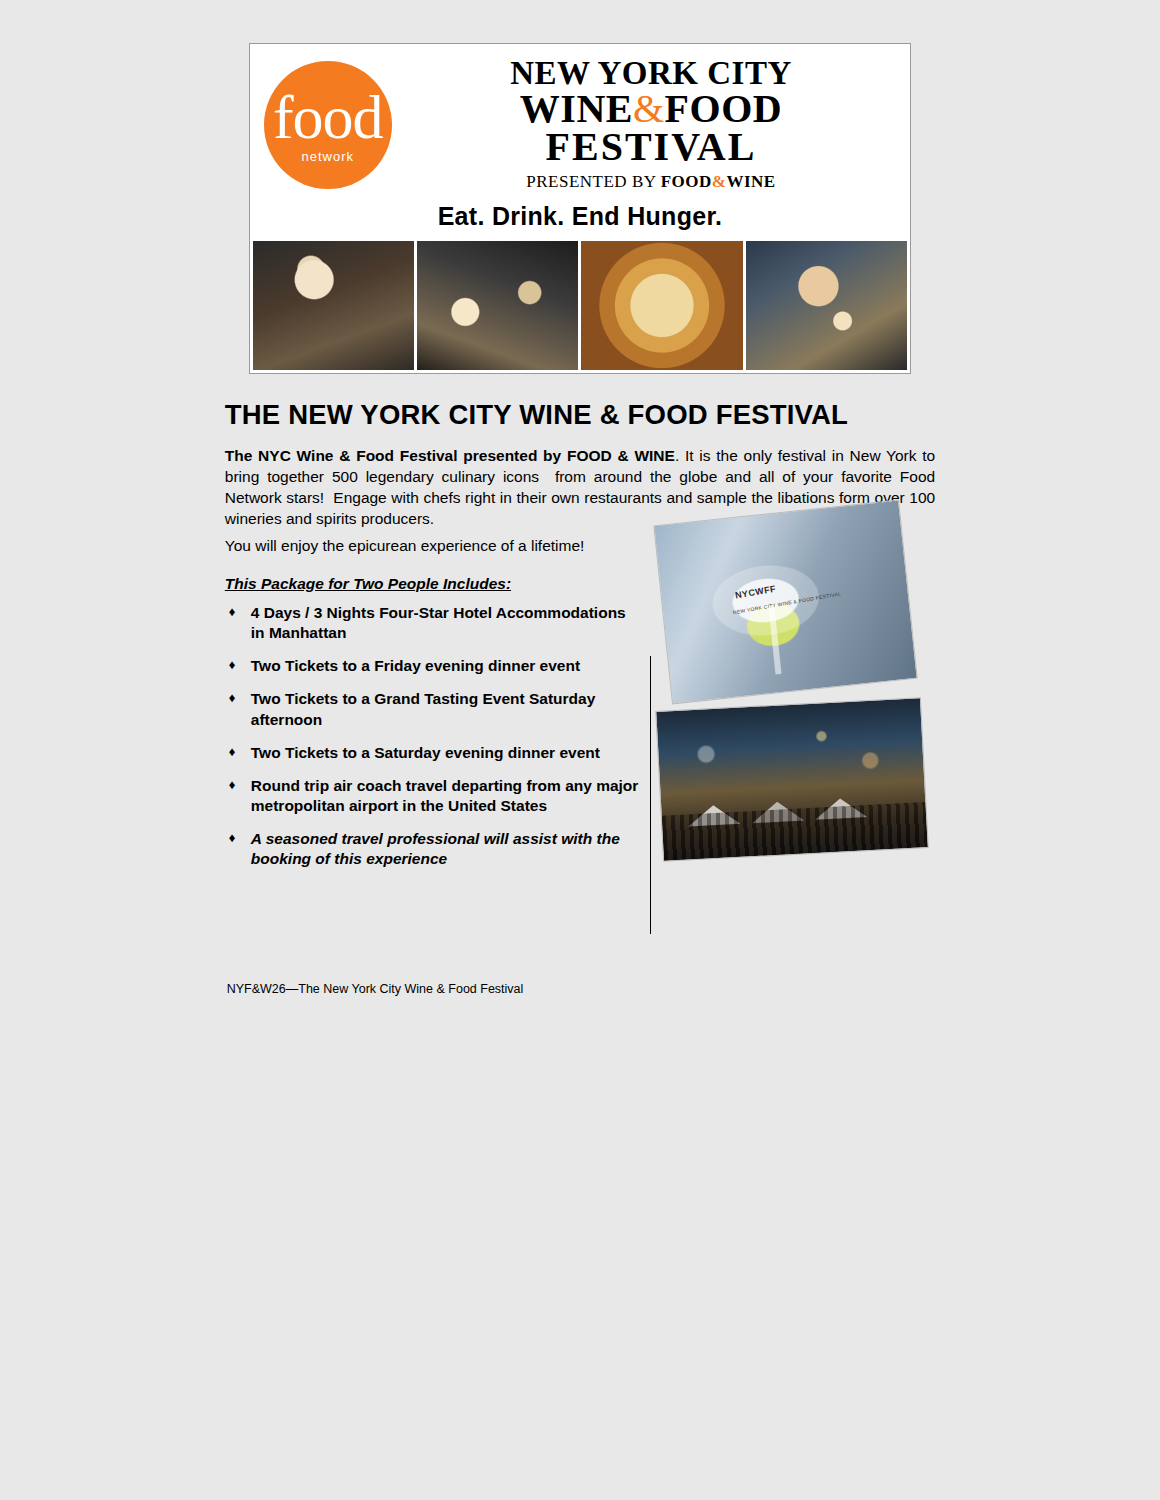food network
NEW YORK CITY
WINE&FOOD
FESTIVAL
PRESENTED BY FOOD&WINE
Eat. Drink. End Hunger.
THE NEW YORK CITY WINE & FOOD FESTIVAL
The NYC Wine & Food Festival presented by FOOD & WINE. It is the only festival in New York to bring together 500 legendary culinary icons from around the globe and all of your favorite Food Network stars! Engage with chefs right in their own restaurants and sample the libations form over 100 wineries and spirits producers.
You will enjoy the epicurean experience of a lifetime!
This Package for Two People Includes:
4 Days / 3 Nights Four-Star Hotel Accommodations in Manhattan
Two Tickets to a Friday evening dinner event
Two Tickets to a Grand Tasting Event Saturday afternoon
Two Tickets to a Saturday evening dinner event
Round trip air coach travel departing from any major metropolitan airport in the United States
A seasoned travel professional will assist with the booking of this experience
NYCWFF NEW YORK CITY WINE & FOOD FESTIVAL
NYF&W26—The New York City Wine & Food Festival